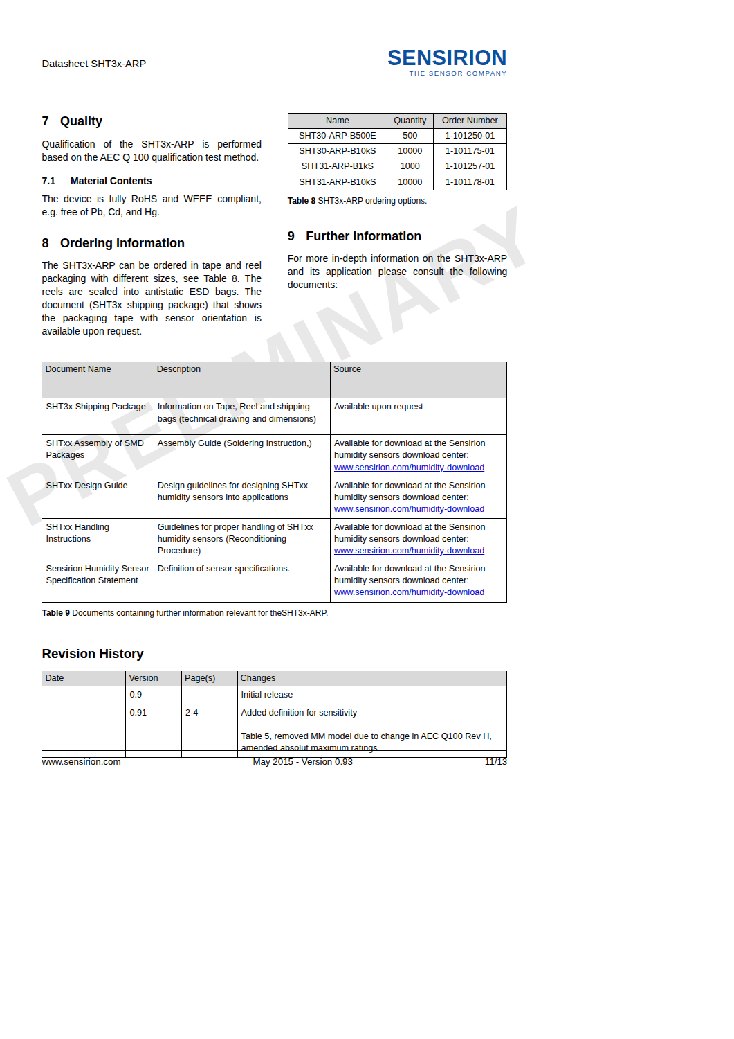PRELIMINARY
Datasheet SHT3x-ARP
SENSIRION
THE SENSOR COMPANY
7 Quality
Qualification of the SHT3x-ARP is performed based on the AEC Q 100 qualification test method.
7.1 Material Contents
The device is fully RoHS and WEEE compliant, e.g. free of Pb, Cd, and Hg.
8 Ordering Information
The SHT3x-ARP can be ordered in tape and reel packaging with different sizes, see Table 8. The reels are sealed into antistatic ESD bags. The document (SHT3x shipping package) that shows the packaging tape with sensor orientation is available upon request.
| Name | Quantity | Order Number |
| --- | --- | --- |
| SHT30-ARP-B500E | 500 | 1-101250-01 |
| SHT30-ARP-B10kS | 10000 | 1-101175-01 |
| SHT31-ARP-B1kS | 1000 | 1-101257-01 |
| SHT31-ARP-B10kS | 10000 | 1-101178-01 |
Table 8 SHT3x-ARP ordering options.
9 Further Information
For more in-depth information on the SHT3x-ARP and its application please consult the following documents:
| Document Name | Description | Source |
| --- | --- | --- |
| SHT3x Shipping Package | Information on Tape, Reel and shipping bags (technical drawing and dimensions) | Available upon request |
| SHTxx Assembly of SMD Packages | Assembly Guide (Soldering Instruction,) | Available for download at the Sensirion humidity sensors download center: www.sensirion.com/humidity-download |
| SHTxx Design Guide | Design guidelines for designing SHTxx humidity sensors into applications | Available for download at the Sensirion humidity sensors download center: www.sensirion.com/humidity-download |
| SHTxx Handling Instructions | Guidelines for proper handling of SHTxx humidity sensors (Reconditioning Procedure) | Available for download at the Sensirion humidity sensors download center: www.sensirion.com/humidity-download |
| Sensirion Humidity Sensor Specification Statement | Definition of sensor specifications. | Available for download at the Sensirion humidity sensors download center: www.sensirion.com/humidity-download |
Table 9 Documents containing further information relevant for theSHT3x-ARP.
Revision History
| Date | Version | Page(s) | Changes |
| --- | --- | --- | --- |
| | 0.9 | | Initial release |
| | 0.91 | 2-4 | Added definition for sensitivity Table 5, removed MM model due to change in AEC Q100 Rev H, amended absolut maximum ratings |
www.sensirion.com May 2015 - Version 0.93 11/13